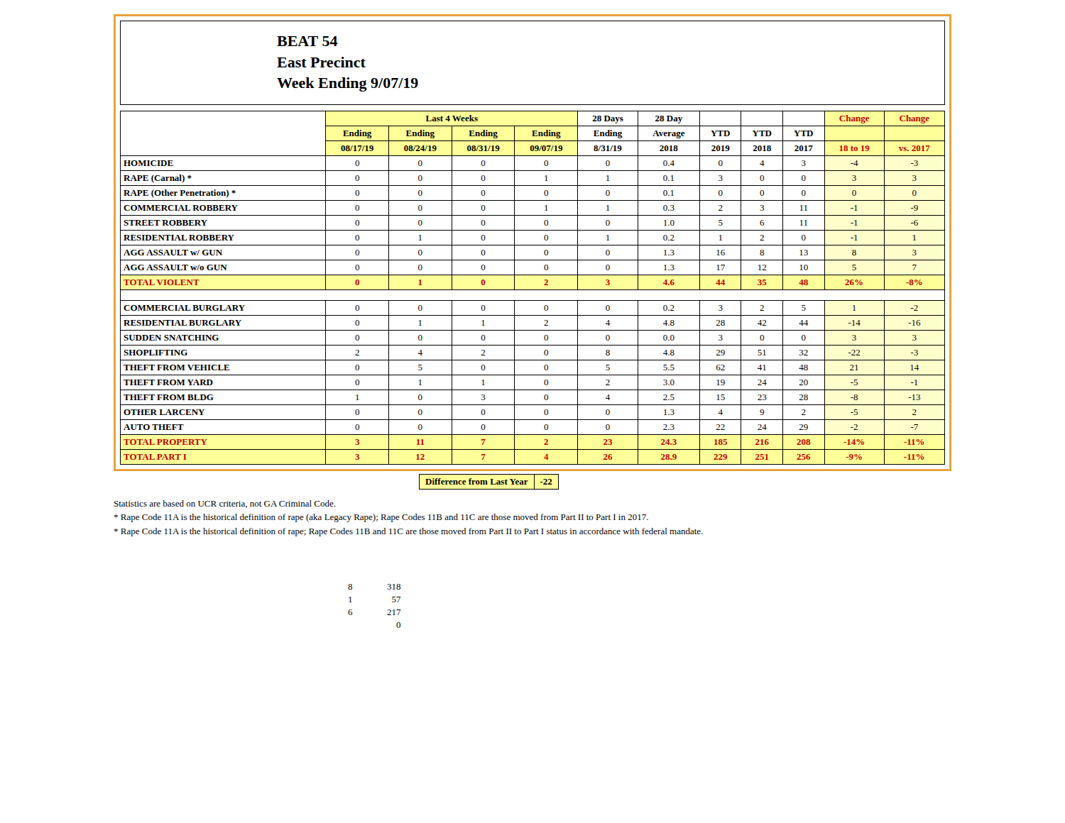BEAT 54
East Precinct
Week Ending 9/07/19
| | Last 4 Weeks | 28 Days | 28 Day | | | | Change | Change |
| --- | --- | --- | --- | --- | --- | --- | --- | --- |
| Ending | Ending | Ending | Ending | Ending | Average | YTD | YTD | YTD | | |
| 08/17/19 | 08/24/19 | 08/31/19 | 09/07/19 | 8/31/19 | 2018 | 2019 | 2018 | 2017 | 18 to 19 | vs. 2017 |
| HOMICIDE | 0 | 0 | 0 | 0 | 0 | 0.4 | 0 | 4 | 3 | -4 | -3 |
| RAPE (Carnal) * | 0 | 0 | 0 | 1 | 1 | 0.1 | 3 | 0 | 0 | 3 | 3 |
| RAPE (Other Penetration) * | 0 | 0 | 0 | 0 | 0 | 0.1 | 0 | 0 | 0 | 0 | 0 |
| COMMERCIAL ROBBERY | 0 | 0 | 0 | 1 | 1 | 0.3 | 2 | 3 | 11 | -1 | -9 |
| STREET ROBBERY | 0 | 0 | 0 | 0 | 0 | 1.0 | 5 | 6 | 11 | -1 | -6 |
| RESIDENTIAL ROBBERY | 0 | 1 | 0 | 0 | 1 | 0.2 | 1 | 2 | 0 | -1 | 1 |
| AGG ASSAULT w/ GUN | 0 | 0 | 0 | 0 | 0 | 1.3 | 16 | 8 | 13 | 8 | 3 |
| AGG ASSAULT w/o GUN | 0 | 0 | 0 | 0 | 0 | 1.3 | 17 | 12 | 10 | 5 | 7 |
| TOTAL VIOLENT | 0 | 1 | 0 | 2 | 3 | 4.6 | 44 | 35 | 48 | 26% | -8% |
| COMMERCIAL BURGLARY | 0 | 0 | 0 | 0 | 0 | 0.2 | 3 | 2 | 5 | 1 | -2 |
| RESIDENTIAL BURGLARY | 0 | 1 | 1 | 2 | 4 | 4.8 | 28 | 42 | 44 | -14 | -16 |
| SUDDEN SNATCHING | 0 | 0 | 0 | 0 | 0 | 0.0 | 3 | 0 | 0 | 3 | 3 |
| SHOPLIFTING | 2 | 4 | 2 | 0 | 8 | 4.8 | 29 | 51 | 32 | -22 | -3 |
| THEFT FROM VEHICLE | 0 | 5 | 0 | 0 | 5 | 5.5 | 62 | 41 | 48 | 21 | 14 |
| THEFT FROM YARD | 0 | 1 | 1 | 0 | 2 | 3.0 | 19 | 24 | 20 | -5 | -1 |
| THEFT FROM BLDG | 1 | 0 | 3 | 0 | 4 | 2.5 | 15 | 23 | 28 | -8 | -13 |
| OTHER LARCENY | 0 | 0 | 0 | 0 | 0 | 1.3 | 4 | 9 | 2 | -5 | 2 |
| AUTO THEFT | 0 | 0 | 0 | 0 | 0 | 2.3 | 22 | 24 | 29 | -2 | -7 |
| TOTAL PROPERTY | 3 | 11 | 7 | 2 | 23 | 24.3 | 185 | 216 | 208 | -14% | -11% |
| TOTAL PART I | 3 | 12 | 7 | 4 | 26 | 28.9 | 229 | 251 | 256 | -9% | -11% |
| Difference from Last Year | -22 |
Statistics are based on UCR criteria, not GA Criminal Code.
* Rape Code 11A is the historical definition of rape (aka Legacy Rape); Rape Codes 11B and 11C are those moved from Part II to Part I in 2017.
* Rape Code 11A is the historical definition of rape; Rape Codes 11B and 11C are those moved from Part II to Part I status in accordance with federal mandate.
| 8 | 318 |
| 1 | 57 |
| 6 | 217 |
| | 0 |